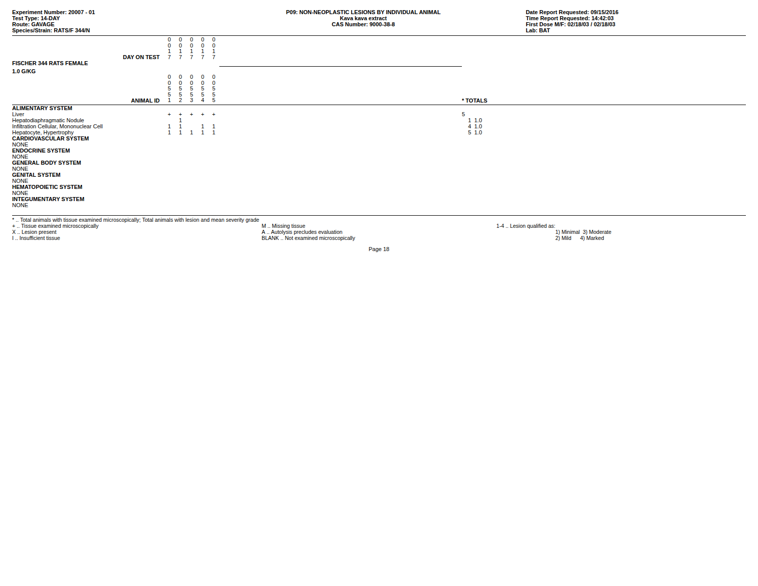| Experiment Number: 20007 - 01 | P09: NON-NEOPLASTIC LESIONS BY INDIVIDUAL ANIMAL | Date Report Requested: 09/15/2016 |
| Test Type: 14-DAY | Kava kava extract | Time Report Requested: 14:42:03 |
| Route: GAVAGE | CAS Number: 9000-38-8 | First Dose M/F: 02/18/03 / 02/18/03 |
| Species/Strain: RATS/F 344/N | | Lab: BAT |
| DAY ON TEST | 0 0 1 7 | 0 0 1 7 | 0 0 1 7 | 0 0 1 7 | 0 0 1 7 | | |
| FISCHER 344 RATS FEMALE | | | |
| 1.0 G/KG | | | |
| ANIMAL ID | 0 0 5 5 1 | 0 0 5 5 2 | 0 0 5 5 3 | 0 0 5 5 4 | 0 0 5 5 5 | | * TOTALS |
| ALIMENTARY SYSTEM |
| Liver | + | + | + | + | + | | 5 |
| Hepatodiaphragmatic Nodule | | 1 | | | | | 1 1.0 |
| Infiltration Cellular, Mononuclear Cell | 1 | 1 | | 1 | 1 | | 4 1.0 |
| Hepatocyte, Hypertrophy | 1 | 1 | 1 | 1 | 1 | | 5 1.0 |
| CARDIOVASCULAR SYSTEM |
| NONE |
| ENDOCRINE SYSTEM |
| NONE |
| GENERAL BODY SYSTEM |
| NONE |
| GENITAL SYSTEM |
| NONE |
| HEMATOPOIETIC SYSTEM |
| NONE |
| INTEGUMENTARY SYSTEM |
| NONE |
* .. Total animals with tissue examined microscopically; Total animals with lesion and mean severity grade
| + .. Tissue examined microscopically | M .. Missing tissue | 1-4 .. Lesion qualified as: |
| X .. Lesion present | A .. Autolysis precludes evaluation | 1) Minimal 3) Moderate |
| I .. Insufficient tissue | BLANK .. Not examined microscopically | 2) Mild 4) Marked |
Page 18